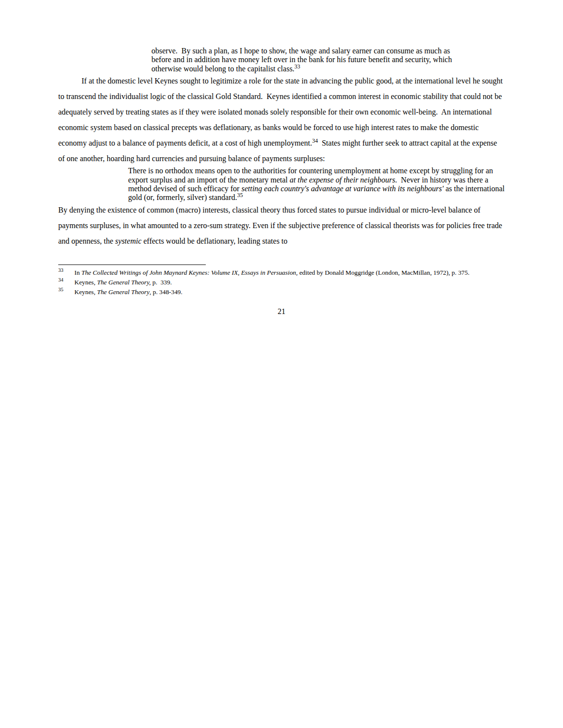observe. By such a plan, as I hope to show, the wage and salary earner can consume as much as before and in addition have money left over in the bank for his future benefit and security, which otherwise would belong to the capitalist class.33
If at the domestic level Keynes sought to legitimize a role for the state in advancing the public good, at the international level he sought to transcend the individualist logic of the classical Gold Standard. Keynes identified a common interest in economic stability that could not be adequately served by treating states as if they were isolated monads solely responsible for their own economic well-being. An international economic system based on classical precepts was deflationary, as banks would be forced to use high interest rates to make the domestic economy adjust to a balance of payments deficit, at a cost of high unemployment.34 States might further seek to attract capital at the expense of one another, hoarding hard currencies and pursuing balance of payments surpluses:
There is no orthodox means open to the authorities for countering unemployment at home except by struggling for an export surplus and an import of the monetary metal at the expense of their neighbours. Never in history was there a method devised of such efficacy for setting each country's advantage at variance with its neighbours' as the international gold (or, formerly, silver) standard.35
By denying the existence of common (macro) interests, classical theory thus forced states to pursue individual or micro-level balance of payments surpluses, in what amounted to a zero-sum strategy. Even if the subjective preference of classical theorists was for policies free trade and openness, the systemic effects would be deflationary, leading states to
33 In The Collected Writings of John Maynard Keynes: Volume IX, Essays in Persuasion, edited by Donald Moggridge (London, MacMillan, 1972), p. 375.
34 Keynes, The General Theory, p. 339.
35 Keynes, The General Theory, p. 348-349.
21